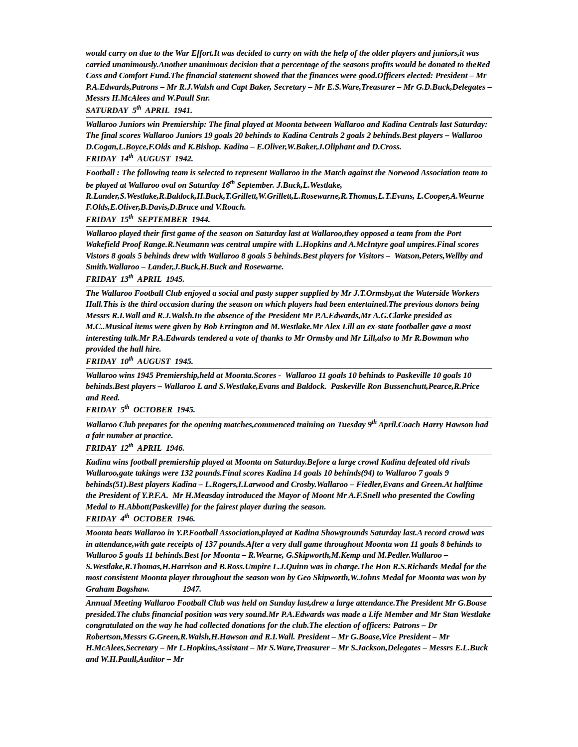would carry on due to the War Effort.It was decided to carry on with the help of the older players and juniors,it was carried unanimously.Another unanimous decision that a percentage of the seasons profits would be donated to theRed Coss and Comfort Fund.The financial statement showed that the finances were good.Officers elected: President – Mr P.A.Edwards,Patrons – Mr R.J.Walsh and Capt Baker, Secretary – Mr E.S.Ware,Treasurer – Mr G.D.Buck,Delegates – Messrs H.McAlees and W.Paull Snr.
SATURDAY 5th APRIL 1941.
Wallaroo Juniors win Premiership: The final played at Moonta between Wallaroo and Kadina Centrals last Saturday: The final scores Wallaroo Juniors 19 goals 20 behinds to Kadina Centrals 2 goals 2 behinds.Best players – Wallaroo D.Cogan,L.Boyce,F.Olds and K.Bishop. Kadina – E.Oliver,W.Baker,J.Oliphant and D.Cross.
FRIDAY 14th AUGUST 1942.
Football : The following team is selected to represent Wallaroo in the Match against the Norwood Association team to be played at Wallaroo oval on Saturday 16th September. J.Buck,L.Westlake, R.Lander,S.Westlake,R.Baldock,H.Buck,T.Grillett,W.Grillett,L.Rosewarne,R.Thomas,L.T.Evans, L.Cooper,A.Wearne F.Olds,E.Oliver,B.Davis,D.Bruce and V.Roach.
FRIDAY 15th SEPTEMBER 1944.
Wallaroo played their first game of the season on Saturday last at Wallaroo,they opposed a team from the Port Wakefield Proof Range.R.Neumann was central umpire with L.Hopkins and A.McIntyre goal umpires.Final scores Vistors 8 goals 5 behinds drew with Wallaroo 8 goals 5 behinds.Best players for Visitors – Watson,Peters,Wellby and Smith.Wallaroo – Lander,J.Buck,H.Buck and Rosewarne.
FRIDAY 13th APRIL 1945.
The Wallaroo Football Club enjoyed a social and pasty supper supplied by Mr J.T.Ormsby,at the Waterside Workers Hall.This is the third occasion during the season on which players had been entertained.The previous donors being Messrs R.I.Wall and R.J.Walsh.In the absence of the President Mr P.A.Edwards,Mr A.G.Clarke presided as M.C..Musical items were given by Bob Errington and M.Westlake.Mr Alex Lill an ex-state footballer gave a most interesting talk.Mr P.A.Edwards tendered a vote of thanks to Mr Ormsby and Mr Lill,also to Mr R.Bowman who provided the hall hire.
FRIDAY 10th AUGUST 1945.
Wallaroo wins 1945 Premiership,held at Moonta.Scores - Wallaroo 11 goals 10 behinds to Paskeville 10 goals 10 behinds.Best players – Wallaroo L and S.Westlake,Evans and Baldock. Paskeville Ron Bussenchutt,Pearce,R.Price and Reed.
FRIDAY 5th OCTOBER 1945.
Wallaroo Club prepares for the opening matches,commenced training on Tuesday 9th April.Coach Harry Hawson had a fair number at practice.
FRIDAY 12th APRIL 1946.
Kadina wins football premiership played at Moonta on Saturday.Before a large crowd Kadina defeated old rivals Wallaroo,gate takings were 132 pounds.Final scores Kadina 14 goals 10 behinds(94) to Wallaroo 7 goals 9 behinds(51).Best players Kadina – L.Rogers,I.Larwood and Crosby.Wallaroo – Fiedler,Evans and Green.At halftime the President of Y.P.F.A. Mr H.Measday introduced the Mayor of Moont Mr A.F.Snell who presented the Cowling Medal to H.Abbott(Paskeville) for the fairest player during the season.
FRIDAY 4th OCTOBER 1946.
Moonta beats Wallaroo in Y.P.Football Association,played at Kadina Showgrounds Saturday last.A record crowd was in attendance,with gate receipts of 137 pounds.After a very dull game throughout Moonta won 11 goals 8 behinds to Wallaroo 5 goals 11 behinds.Best for Moonta – R.Wearne, G.Skipworth,M.Kemp and M.Pedler.Wallaroo – S.Westlake,R.Thomas,H.Harrison and B.Ross.Umpire L.J.Quinn was in charge.The Hon R.S.Richards Medal for the most consistent Moonta player throughout the season won by Geo Skipworth,W.Johns Medal for Moonta was won by Graham Bagshaw. 1947.
Annual Meeting Wallaroo Football Club was held on Sunday last,drew a large attendance.The President Mr G.Boase presided.The clubs financial position was very sound.Mr P.A.Edwards was made a Life Member and Mr Stan Westlake congratulated on the way he had collected donations for the club.The election of officers: Patrons – Dr Robertson,Messrs G.Green,R.Walsh,H.Hawson and R.I.Wall. President – Mr G.Boase,Vice President – Mr H.McAlees,Secretary – Mr L.Hopkins,Assistant – Mr S.Ware,Treasurer – Mr S.Jackson,Delegates – Messrs E.L.Buck and W.H.Paull,Auditor – Mr